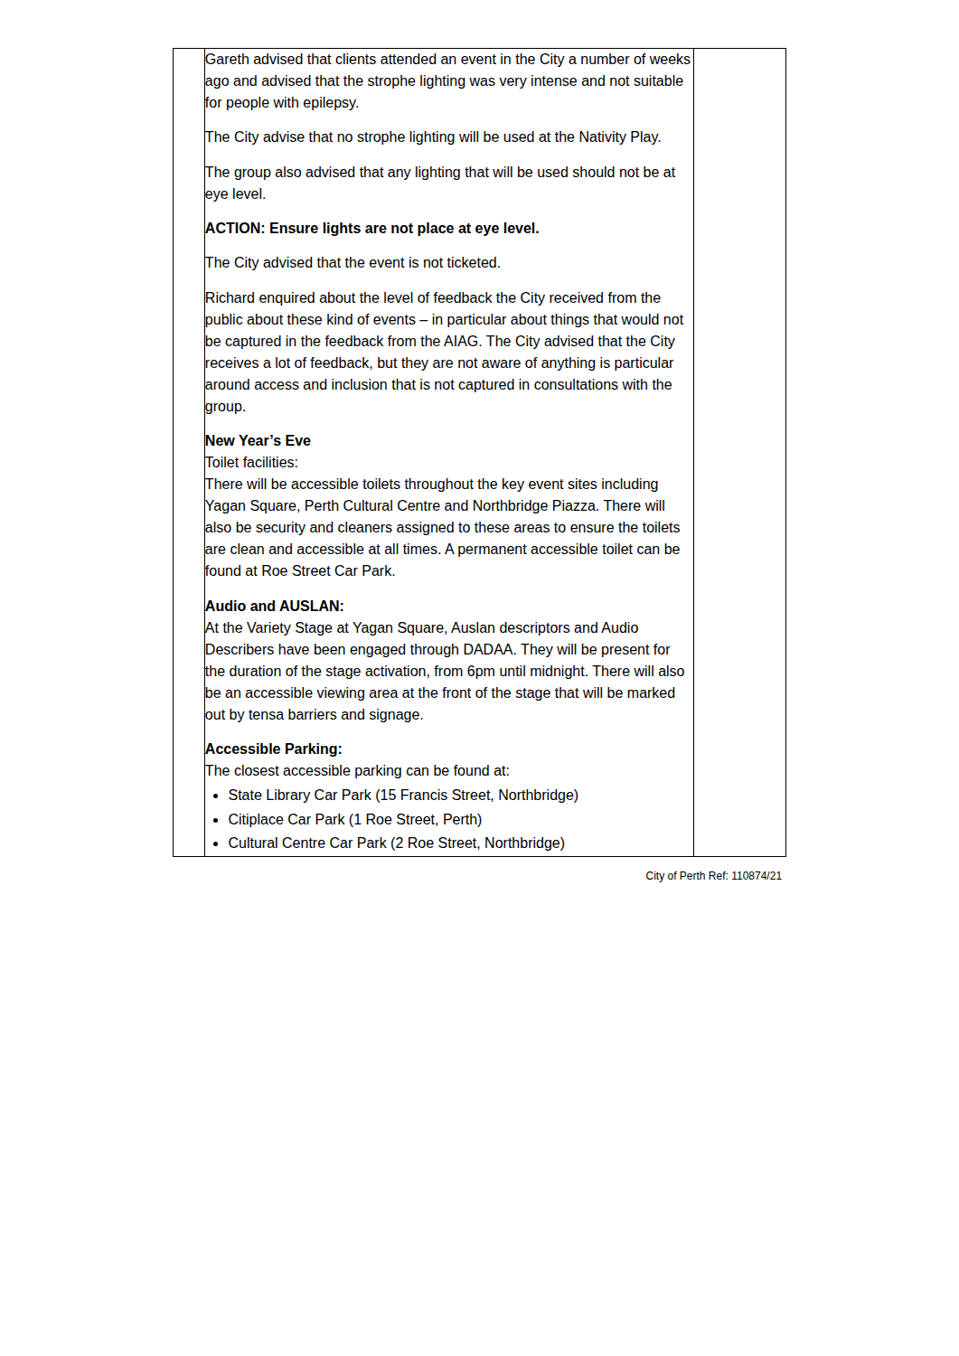| | Gareth advised that clients attended an event in the City a number of weeks ago and advised that the strophe lighting was very intense and not suitable for people with epilepsy. The City advise that no strophe lighting will be used at the Nativity Play. The group also advised that any lighting that will be used should not be at eye level. ACTION: Ensure lights are not place at eye level. The City advised that the event is not ticketed. Richard enquired about the level of feedback the City received from the public about these kind of events – in particular about things that would not be captured in the feedback from the AIAG. The City advised that the City receives a lot of feedback, but they are not aware of anything is particular around access and inclusion that is not captured in consultations with the group. New Year’s Eve Toilet facilities: There will be accessible toilets throughout the key event sites including Yagan Square, Perth Cultural Centre and Northbridge Piazza. There will also be security and cleaners assigned to these areas to ensure the toilets are clean and accessible at all times. A permanent accessible toilet can be found at Roe Street Car Park. Audio and AUSLAN: At the Variety Stage at Yagan Square, Auslan descriptors and Audio Describers have been engaged through DADAA. They will be present for the duration of the stage activation, from 6pm until midnight. There will also be an accessible viewing area at the front of the stage that will be marked out by tensa barriers and signage. Accessible Parking: The closest accessible parking can be found at: State Library Car Park (15 Francis Street, Northbridge) Citiplace Car Park (1 Roe Street, Perth) Cultural Centre Car Park (2 Roe Street, Northbridge) | |
City of Perth Ref: 110874/21